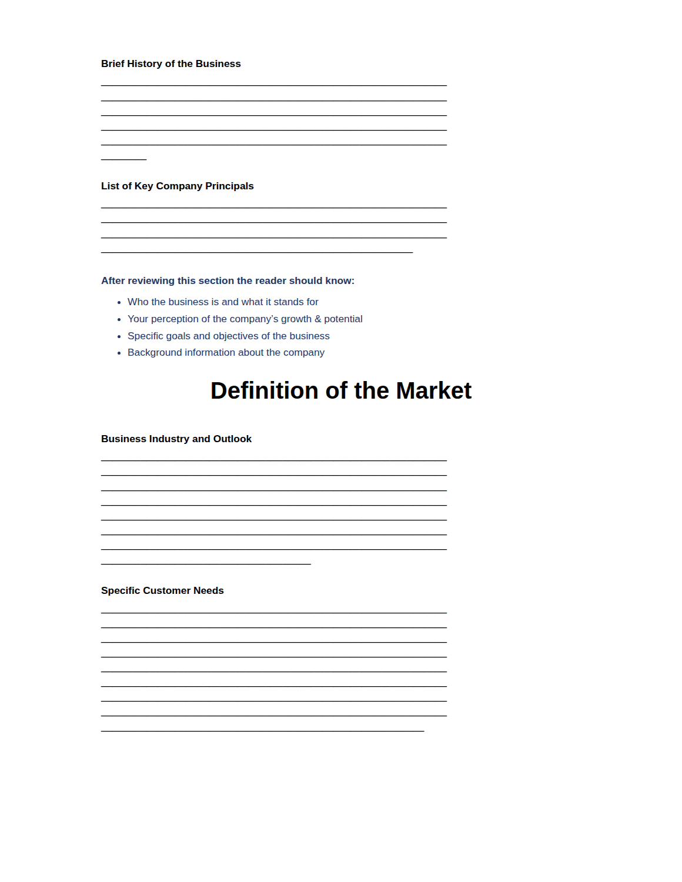Brief History of the Business
_____________________________________________________________
_____________________________________________________________
_____________________________________________________________
_____________________________________________________________
_____________________________________________________________
________
List of Key Company Principals
_____________________________________________________________
_____________________________________________________________
_____________________________________________________________
_______________________________________________________
After reviewing this section the reader should know:
Who the business is and what it stands for
Your perception of the company’s growth & potential
Specific goals and objectives of the business
Background information about the company
Definition of the Market
Business Industry and Outlook
_____________________________________________________________
_____________________________________________________________
_____________________________________________________________
_____________________________________________________________
_____________________________________________________________
_____________________________________________________________
_____________________________________________________________
_____________________________________
Specific Customer Needs
_____________________________________________________________
_____________________________________________________________
_____________________________________________________________
_____________________________________________________________
_____________________________________________________________
_____________________________________________________________
_____________________________________________________________
_____________________________________________________________
_________________________________________________________